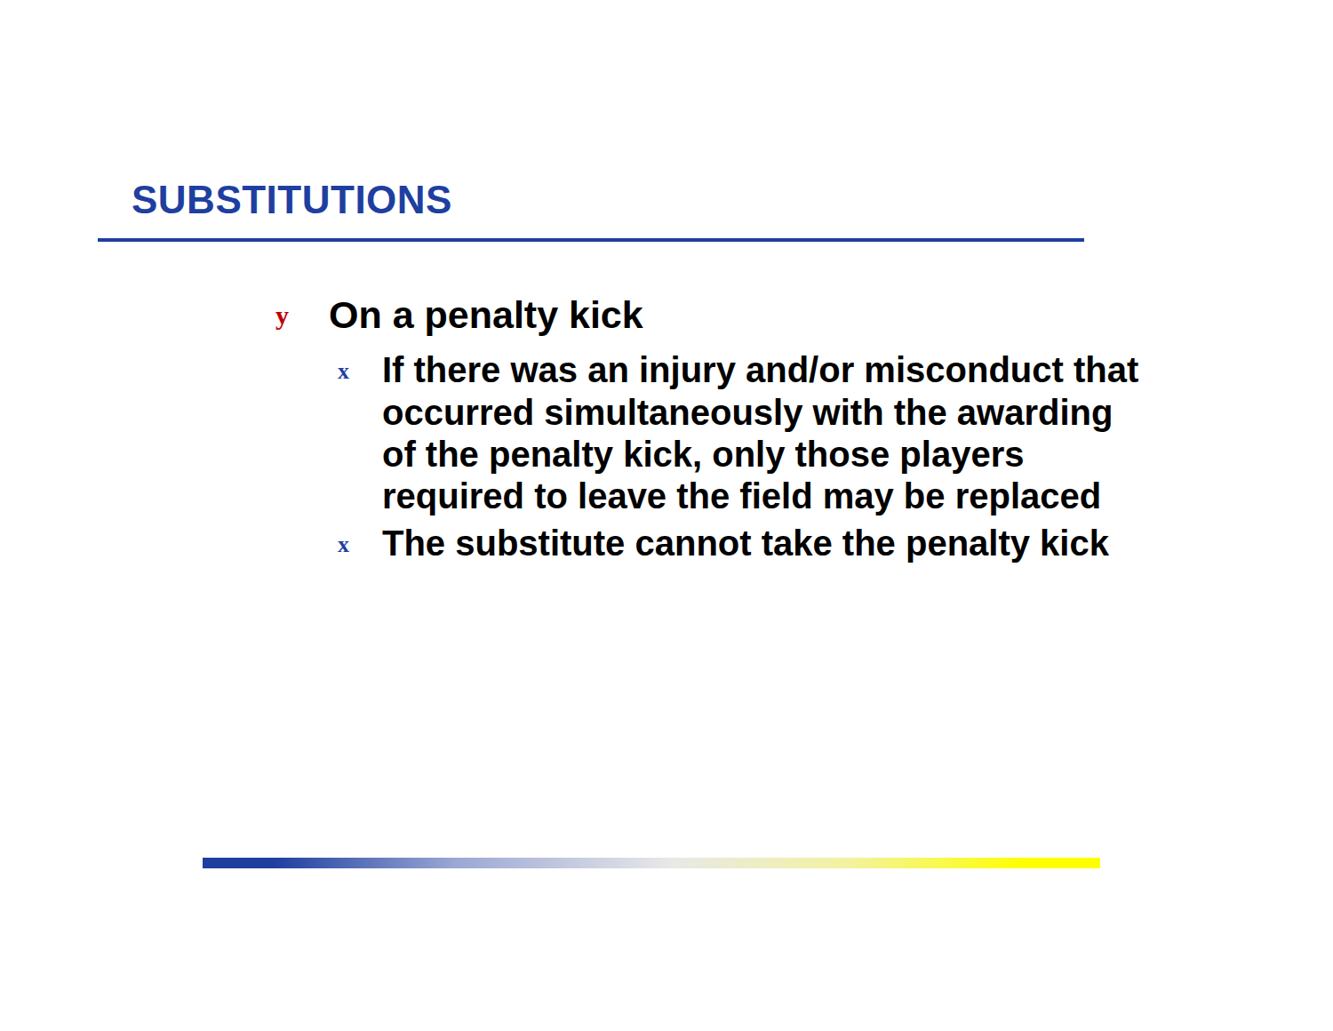SUBSTITUTIONS
y On a penalty kick
x If there was an injury and/or misconduct that occurred simultaneously with the awarding of the penalty kick, only those players required to leave the field may be replaced
x The substitute cannot take the penalty kick